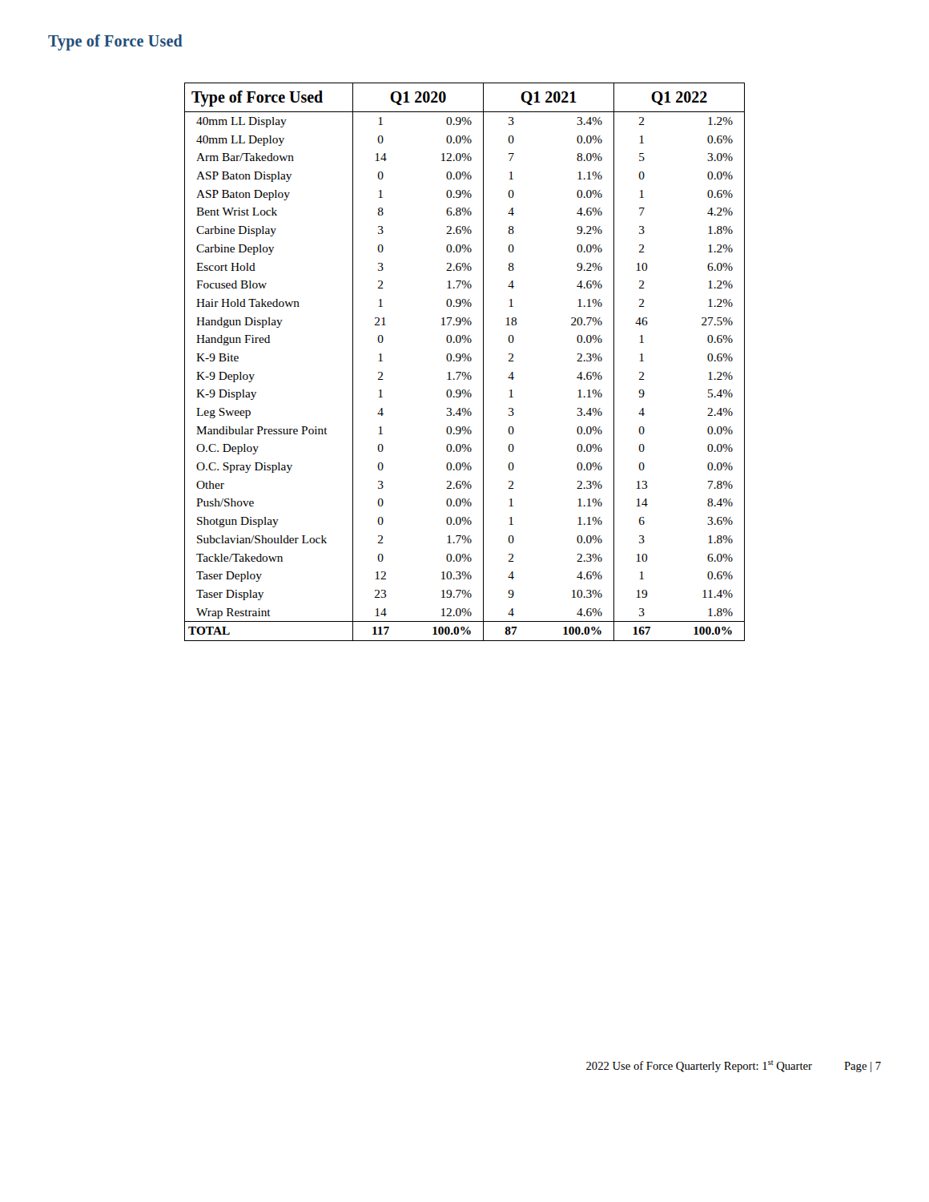Type of Force Used
| Type of Force Used | Q1 2020 | Q1 2021 | Q1 2022 |
| --- | --- | --- | --- |
| 40mm LL Display | 1 | 0.9% | 3 | 3.4% | 2 | 1.2% |
| 40mm LL Deploy | 0 | 0.0% | 0 | 0.0% | 1 | 0.6% |
| Arm Bar/Takedown | 14 | 12.0% | 7 | 8.0% | 5 | 3.0% |
| ASP Baton Display | 0 | 0.0% | 1 | 1.1% | 0 | 0.0% |
| ASP Baton Deploy | 1 | 0.9% | 0 | 0.0% | 1 | 0.6% |
| Bent Wrist Lock | 8 | 6.8% | 4 | 4.6% | 7 | 4.2% |
| Carbine Display | 3 | 2.6% | 8 | 9.2% | 3 | 1.8% |
| Carbine Deploy | 0 | 0.0% | 0 | 0.0% | 2 | 1.2% |
| Escort Hold | 3 | 2.6% | 8 | 9.2% | 10 | 6.0% |
| Focused Blow | 2 | 1.7% | 4 | 4.6% | 2 | 1.2% |
| Hair Hold Takedown | 1 | 0.9% | 1 | 1.1% | 2 | 1.2% |
| Handgun Display | 21 | 17.9% | 18 | 20.7% | 46 | 27.5% |
| Handgun Fired | 0 | 0.0% | 0 | 0.0% | 1 | 0.6% |
| K-9 Bite | 1 | 0.9% | 2 | 2.3% | 1 | 0.6% |
| K-9 Deploy | 2 | 1.7% | 4 | 4.6% | 2 | 1.2% |
| K-9 Display | 1 | 0.9% | 1 | 1.1% | 9 | 5.4% |
| Leg Sweep | 4 | 3.4% | 3 | 3.4% | 4 | 2.4% |
| Mandibular Pressure Point | 1 | 0.9% | 0 | 0.0% | 0 | 0.0% |
| O.C. Deploy | 0 | 0.0% | 0 | 0.0% | 0 | 0.0% |
| O.C. Spray Display | 0 | 0.0% | 0 | 0.0% | 0 | 0.0% |
| Other | 3 | 2.6% | 2 | 2.3% | 13 | 7.8% |
| Push/Shove | 0 | 0.0% | 1 | 1.1% | 14 | 8.4% |
| Shotgun Display | 0 | 0.0% | 1 | 1.1% | 6 | 3.6% |
| Subclavian/Shoulder Lock | 2 | 1.7% | 0 | 0.0% | 3 | 1.8% |
| Tackle/Takedown | 0 | 0.0% | 2 | 2.3% | 10 | 6.0% |
| Taser Deploy | 12 | 10.3% | 4 | 4.6% | 1 | 0.6% |
| Taser Display | 23 | 19.7% | 9 | 10.3% | 19 | 11.4% |
| Wrap Restraint | 14 | 12.0% | 4 | 4.6% | 3 | 1.8% |
| TOTAL | 117 | 100.0% | 87 | 100.0% | 167 | 100.0% |
2022 Use of Force Quarterly Report: 1st QuarterPage | 7